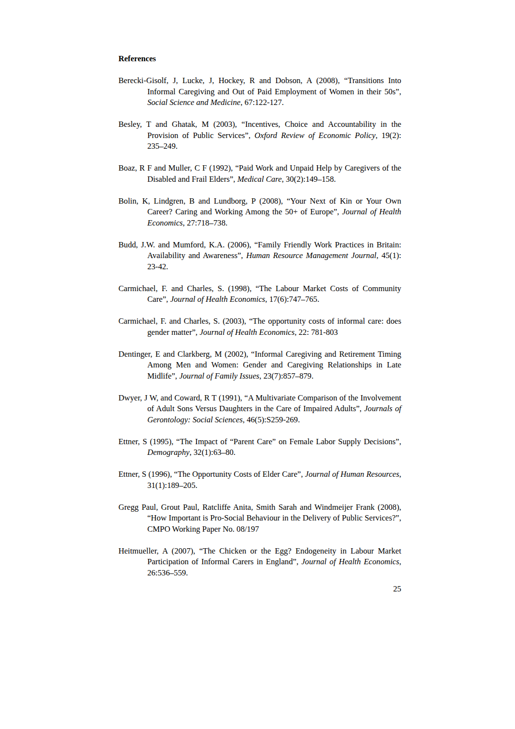References
Berecki-Gisolf, J, Lucke, J, Hockey, R and Dobson, A (2008), “Transitions Into Informal Caregiving and Out of Paid Employment of Women in their 50s”, Social Science and Medicine, 67:122-127.
Besley, T and Ghatak, M (2003), “Incentives, Choice and Accountability in the Provision of Public Services”, Oxford Review of Economic Policy, 19(2): 235–249.
Boaz, R F and Muller, C F (1992), “Paid Work and Unpaid Help by Caregivers of the Disabled and Frail Elders”, Medical Care, 30(2):149–158.
Bolin, K, Lindgren, B and Lundborg, P (2008), “Your Next of Kin or Your Own Career? Caring and Working Among the 50+ of Europe”, Journal of Health Economics, 27:718–738.
Budd, J.W. and Mumford, K.A. (2006), “Family Friendly Work Practices in Britain: Availability and Awareness”, Human Resource Management Journal, 45(1): 23-42.
Carmichael, F. and Charles, S. (1998), “The Labour Market Costs of Community Care”, Journal of Health Economics, 17(6):747–765.
Carmichael, F. and Charles, S. (2003), “The opportunity costs of informal care: does gender matter”, Journal of Health Economics, 22: 781-803
Dentinger, E and Clarkberg, M (2002), “Informal Caregiving and Retirement Timing Among Men and Women: Gender and Caregiving Relationships in Late Midlife”, Journal of Family Issues, 23(7):857–879.
Dwyer, J W, and Coward, R T (1991), “A Multivariate Comparison of the Involvement of Adult Sons Versus Daughters in the Care of Impaired Adults”, Journals of Gerontology: Social Sciences, 46(5):S259-269.
Ettner, S (1995), “The Impact of “Parent Care” on Female Labor Supply Decisions”, Demography, 32(1):63–80.
Ettner, S (1996), “The Opportunity Costs of Elder Care”, Journal of Human Resources, 31(1):189–205.
Gregg Paul, Grout Paul, Ratcliffe Anita, Smith Sarah and Windmeijer Frank (2008), “How Important is Pro-Social Behaviour in the Delivery of Public Services?”, CMPO Working Paper No. 08/197
Heitmueller, A (2007), “The Chicken or the Egg? Endogeneity in Labour Market Participation of Informal Carers in England”, Journal of Health Economics, 26:536–559.
25